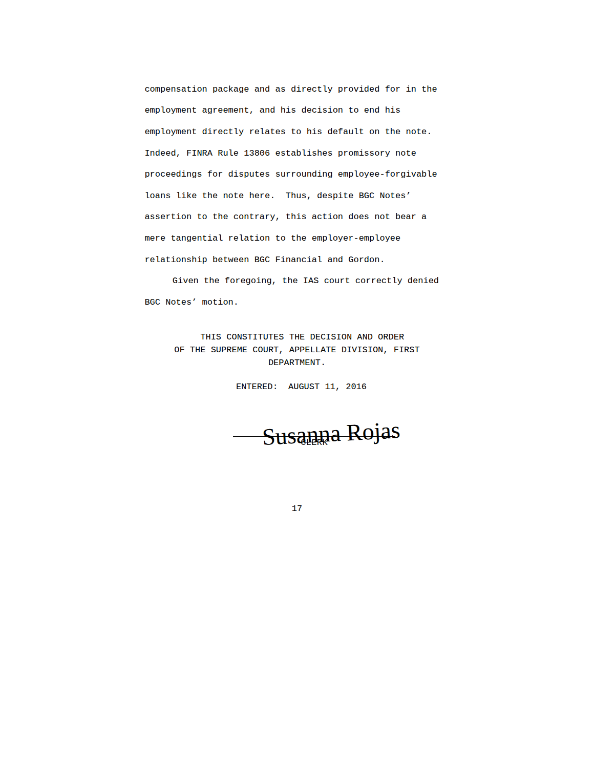compensation package and as directly provided for in the employment agreement, and his decision to end his employment directly relates to his default on the note. Indeed, FINRA Rule 13806 establishes promissory note proceedings for disputes surrounding employee-forgivable loans like the note here. Thus, despite BGC Notes’ assertion to the contrary, this action does not bear a mere tangential relation to the employer-employee relationship between BGC Financial and Gordon.
Given the foregoing, the IAS court correctly denied BGC Notes’ motion.
THIS CONSTITUTES THE DECISION AND ORDER OF THE SUPREME COURT, APPELLATE DIVISION, FIRST DEPARTMENT.
ENTERED: AUGUST 11, 2016
Susanna Rojas
CLERK
17